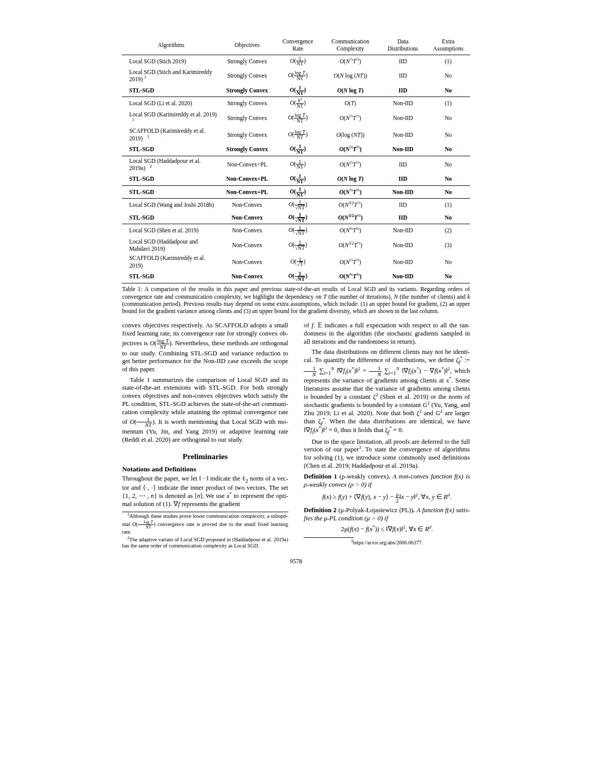| Algorithms | Objectives | Convergence Rate | Communication Complexity | Data Distributions | Extra Assumptions |
| --- | --- | --- | --- | --- | --- |
| Local SGD (Stich 2019) | Strongly Convex | O ( 1 NT ) | O ( N ½ T ½ ) | IID | (1) |
| Local SGD (Stich and Karimireddy 2019) 1 | Strongly Convex | O ( log T NT ) | O ( N log ( NT )) | IID | No |
| STL-SGD | Strongly Convex | O ( 1 NT ) | O ( N log T ) | IID | No |
| Local SGD (Li et al. 2020) | Strongly Convex | O ( k 2 NT ) | O ( T ) | Non-IID | (1) |
| Local SGD (Karimireddy et al. 2019) 1 | Strongly Convex | O ( log T NT ) | O ( N ½ T ½ ) | Non-IID | No |
| SCAFFOLD (Karimireddy et al. 2019) 1 | Strongly Convex | O ( log T NT ) | O (log ( NT )) | Non-IID | No |
| STL-SGD | Strongly Convex | O ( 1 NT ) | O ( N ½ T ½ ) | Non-IID | No |
| Local SGD (Haddadpour et al. 2019a) 2 | Non-Convex+PL | O ( 1 NT ) | O ( N ⅓ T ⅓ ) | IID | No |
| STL-SGD | Non-Convex+PL | O ( 1 NT ) | O ( N log T ) | IID | No |
| STL-SGD | Non-Convex+PL | O ( 1 NT ) | O ( N ½ T ½ ) | Non-IID | No |
| Local SGD (Wang and Joshi 2018b) | Non-Convex | O ( 1 √ NT ) | O ( N 3/2 T ½ ) | IID | (1) |
| STL-SGD | Non-Convex | O ( 1 √ NT ) | O ( N 3/2 T ½ ) | IID | No |
| Local SGD (Shen et al. 2019) | Non-Convex | O ( 1 √ NT ) | O ( N ¾ T ¾ ) | Non-IID | (2) |
| Local SGD (Haddadpour and Mahdavi 2019) | Non-Convex | O ( 1 √ NT ) | O ( N 3/2 T ½ ) | Non-IID | (3) |
| SCAFFOLD (Karimireddy et al. 2019) | Non-Convex | O ( 1 √ T ) | O ( N ½ T ½ ) | Non-IID | No |
| STL-SGD | Non-Convex | O ( 1 √ NT ) | O ( N ¾ T ¾ ) | Non-IID | No |
Table 1: A comparison of the results in this paper and previous state-of-the-art results of Local SGD and its variants. Regarding orders of convergence rate and communication complexity, we highlight the dependency on T (the number of iterations), N (the number of clients) and k (communication period). Previous results may depend on some extra assumptions, which include: (1) an upper bound for gradient, (2) an upper bound for the gradient variance among clients and (3) an upper bound for the gradient diversity, which are shown in the last column.
convex objectives respectively. As SCAFFOLD adopts a small fixed learning rate, its convergence rate for strongly convex objectives is O(log T NT). Nevertheless, these methods are orthogonal to our study. Combining STL-SGD and variance reduction to get better performance for the Non-IID case exceeds the scope of this paper.
Table 1 summarizes the comparison of Local SGD and its state-of-the-art extensions with STL-SGD. For both strongly convex objectives and non-convex objectives which satisfy the PL condition, STL-SGD achieves the state-of-the-art communication complexity while attaining the optimal convergence rate of O(1 NT). It is worth mentioning that Local SGD with momentum (Yu, Jin, and Yang 2019) or adaptive learning rate (Reddi et al. 2020) are orthogonal to our study.
Preliminaries
Notations and Definitions
Throughout the paper, we let ‖ · ‖ indicate the ℓ2 norm of a vector and ⟨·, ·⟩ indicate the inner product of two vectors. The set {1, 2, ⋯ , n} is denoted as [n]. We use x* to represent the optimal solution of (1). ∇f represents the gradient
1Although these studies prove lower communication complexity, a suboptimal O(log T NT) convergence rate is proved due to the small fixed learning rate.
2The adaptive variant of Local SGD proposed in (Haddadpour et al. 2019a) has the same order of communication complexity as Local SGD.
of f. 𝔼 indicates a full expectation with respect to all the randomness in the algorithm (the stochastic gradients sampled in all iterations and the randomness in return).
The data distributions on different clients may not be identical. To quantify the difference of distributions, we define ζf* := 1 N ∑i=1N ‖∇fi(x*)‖2 = 1 N ∑i=1N ‖∇fi(x*) − ∇f(x*)‖2, which represents the variance of gradients among clients at x*. Some literatures assume that the variance of gradients among clients is bounded by a constant ζ2 (Shen et al. 2019) or the norm of stochastic gradients is bounded by a constant G2 (Yu, Yang, and Zhu 2019; Li et al. 2020). Note that both ζ2 and G2 are larger than ζf*. When the data distributions are identical, we have ‖∇fi(x*)‖2 = 0, thus it holds that ζf* = 0.
Due to the space limitation, all proofs are deferred to the full version of our paper3. To state the convergence of algorithms for solving (1), we introduce some commonly used definitions (Chen et al. 2019; Haddadpour et al. 2019a).
Definition 1 (ρ-weakly convex). A non-convex function f(x) is ρ-weakly convex (ρ > 0) if
f(x) ≥ f(y) + ⟨∇f(y), x − y⟩ − ρ 2‖x − y‖2, ∀x, y ∈ Rd.
Definition 2 (μ-Polyak-Łojasiewicz (PL)). A function f(x) satisfies the μ-PL condition (μ > 0) if
2μ(f(x) − f(x*)) ≤ ‖∇f(x)‖2, ∀x ∈ Rd.
3https://arxiv.org/abs/2006.06377.
9578